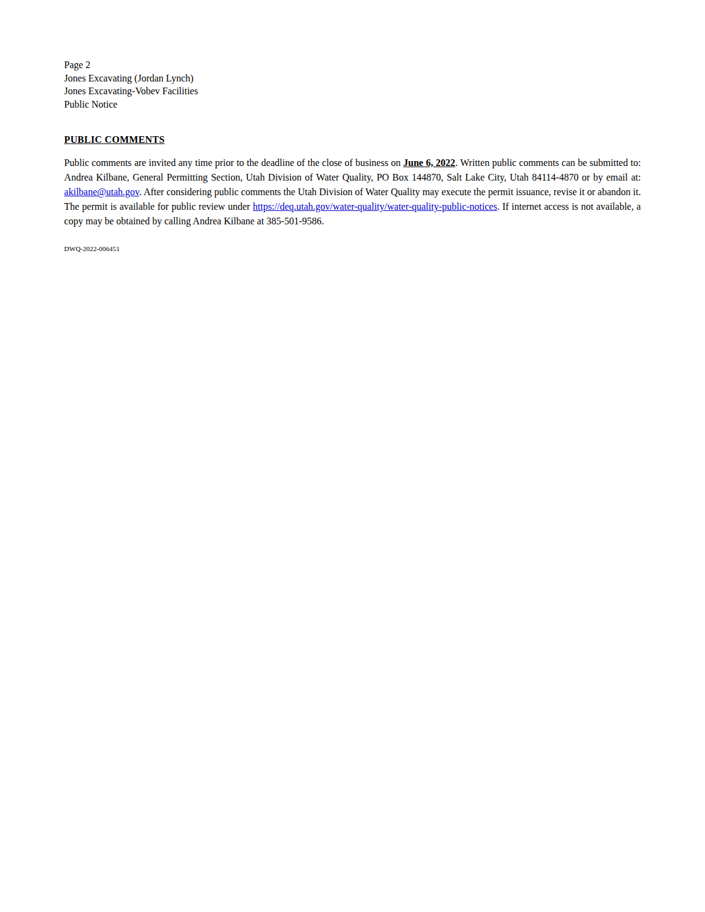Page 2
Jones Excavating (Jordan Lynch)
Jones Excavating-Vobev Facilities
Public Notice
PUBLIC COMMENTS
Public comments are invited any time prior to the deadline of the close of business on June 6, 2022. Written public comments can be submitted to: Andrea Kilbane, General Permitting Section, Utah Division of Water Quality, PO Box 144870, Salt Lake City, Utah 84114-4870 or by email at: akilbane@utah.gov. After considering public comments the Utah Division of Water Quality may execute the permit issuance, revise it or abandon it. The permit is available for public review under https://deq.utah.gov/water-quality/water-quality-public-notices. If internet access is not available, a copy may be obtained by calling Andrea Kilbane at 385-501-9586.
DWQ-2022-006451